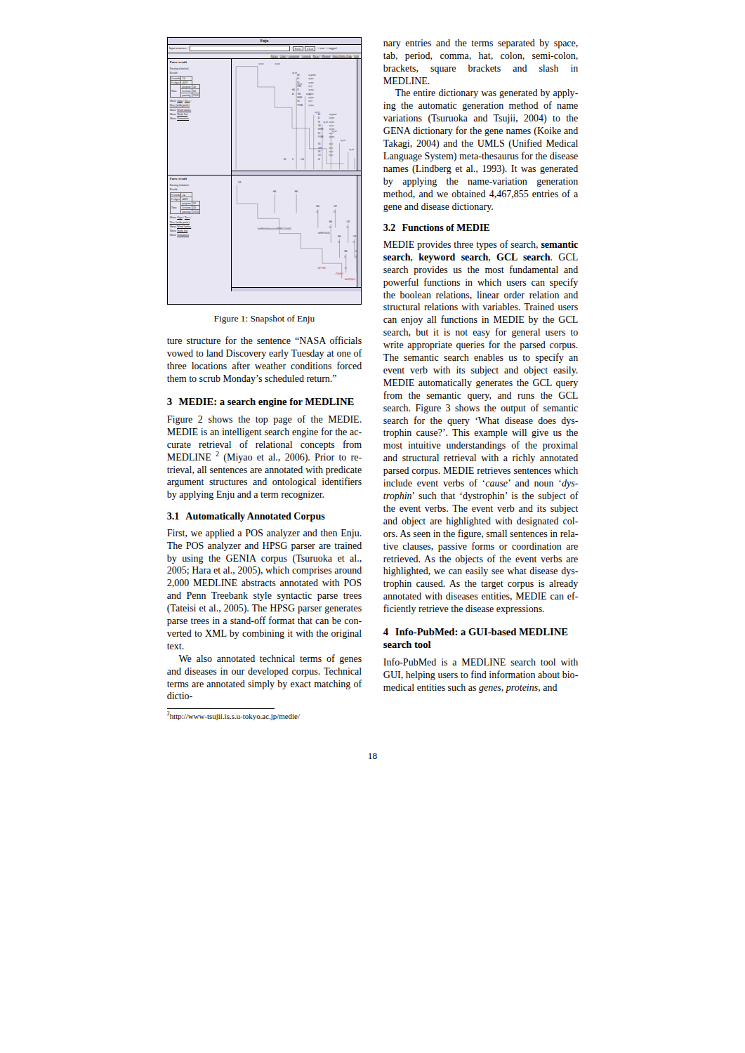Enju
Input sentence: Parse Clear ○ raw ○ tagged
Parser | Chart | Grammar | Console | Reset | Manual | Enju Home Page | Exit
Parse result
Parsing finished.
Result:
| # words | 24 |
| # edges | 4026 |
| Time | preproc | 30 |
| lexicon | 30 |
| parsing | 1910 |
Show Sign / Tree /
Tree (with prob.)
Show Word lattice
Show Node list
Show Semantics
sing_noun sing_noun sing_verb sing_verb sing_verb sing_verb sing_verb sing_verb sing_verb sing_verb AGR ADJ PRD VFORM INV TENSE RELATIVE MOD POSTHEAD HEAD AUX sing_agreement sing_minor sing_minor verb_fin sing_minus sing_tense sing_minus local_nil sing_minus AGR ADJ PRD CASE GRDERING MOD POSTHEAD sing_agreement sing_minor sing_minor sing_case sing_minus local_nil sing_minus SUBJ COMPS SPEC CONJ local_nil local_nil local_nil local_nil SUBJ N1 LOCAL CAT
Parse result
Parsing finished.
Result:
| # words | 24 |
| # edges | 4026 |
| Time | preproc | 30 |
| lexicon | 30 |
| parsing | 1910 |
Show Sign / Tree /
Tree (with prob.)
Show Word lattice
Show Node list
Show Semantics
COMP HEAD HEAD HEAD COMP HEAD COMP HEAD COMP HEAD COMP LEX LEX LEX LEX LEX LEX LEX LEX [EMPTY_INDEX] LEX v_POS[bedPos2] Modbe/INF[1]/HEI[sin]2 Result/HEI/bnPlore&Im2/mod_red_rule finsh/PRFSHEU/Ot 1s/TO/bePlsd[2]5 smds/HEI/bnPPsd2/sin[1]0
Figure 1: Snapshot of Enju
ture structure for the sentence “NASA officials vowed to land Discovery early Tuesday at one of three locations after weather conditions forced them to scrub Monday’s scheduled return.”
3 MEDIE: a search engine for MEDLINE
Figure 2 shows the top page of the MEDIE. MEDIE is an intelligent search engine for the accurate retrieval of relational concepts from MEDLINE 2 (Miyao et al., 2006). Prior to retrieval, all sentences are annotated with predicate argument structures and ontological identifiers by applying Enju and a term recognizer.
3.1 Automatically Annotated Corpus
First, we applied a POS analyzer and then Enju. The POS analyzer and HPSG parser are trained by using the GENIA corpus (Tsuruoka et al., 2005; Hara et al., 2005), which comprises around 2,000 MEDLINE abstracts annotated with POS and Penn Treebank style syntactic parse trees (Tateisi et al., 2005). The HPSG parser generates parse trees in a stand-off format that can be converted to XML by combining it with the original text.
We also annotated technical terms of genes and diseases in our developed corpus. Technical terms are annotated simply by exact matching of dictio-
2http://www-tsujii.is.s.u-tokyo.ac.jp/medie/
nary entries and the terms separated by space, tab, period, comma, hat, colon, semi-colon, brackets, square brackets and slash in MEDLINE.
The entire dictionary was generated by applying the automatic generation method of name variations (Tsuruoka and Tsujii, 2004) to the GENA dictionary for the gene names (Koike and Takagi, 2004) and the UMLS (Unified Medical Language System) meta-thesaurus for the disease names (Lindberg et al., 1993). It was generated by applying the name-variation generation method, and we obtained 4,467,855 entries of a gene and disease dictionary.
3.2 Functions of MEDIE
MEDIE provides three types of search, semantic search, keyword search, GCL search. GCL search provides us the most fundamental and powerful functions in which users can specify the boolean relations, linear order relation and structural relations with variables. Trained users can enjoy all functions in MEDIE by the GCL search, but it is not easy for general users to write appropriate queries for the parsed corpus. The semantic search enables us to specify an event verb with its subject and object easily. MEDIE automatically generates the GCL query from the semantic query, and runs the GCL search. Figure 3 shows the output of semantic search for the query ‘What disease does dystrophin cause?’. This example will give us the most intuitive understandings of the proximal and structural retrieval with a richly annotated parsed corpus. MEDIE retrieves sentences which include event verbs of ‘cause’ and noun ‘dystrophin’ such that ‘dystrophin’ is the subject of the event verbs. The event verb and its subject and object are highlighted with designated colors. As seen in the figure, small sentences in relative clauses, passive forms or coordination are retrieved. As the objects of the event verbs are highlighted, we can easily see what disease dystrophin caused. As the target corpus is already annotated with diseases entities, MEDIE can efficiently retrieve the disease expressions.
4 Info-PubMed: a GUI-based MEDLINE search tool
Info-PubMed is a MEDLINE search tool with GUI, helping users to find information about biomedical entities such as genes, proteins, and
18